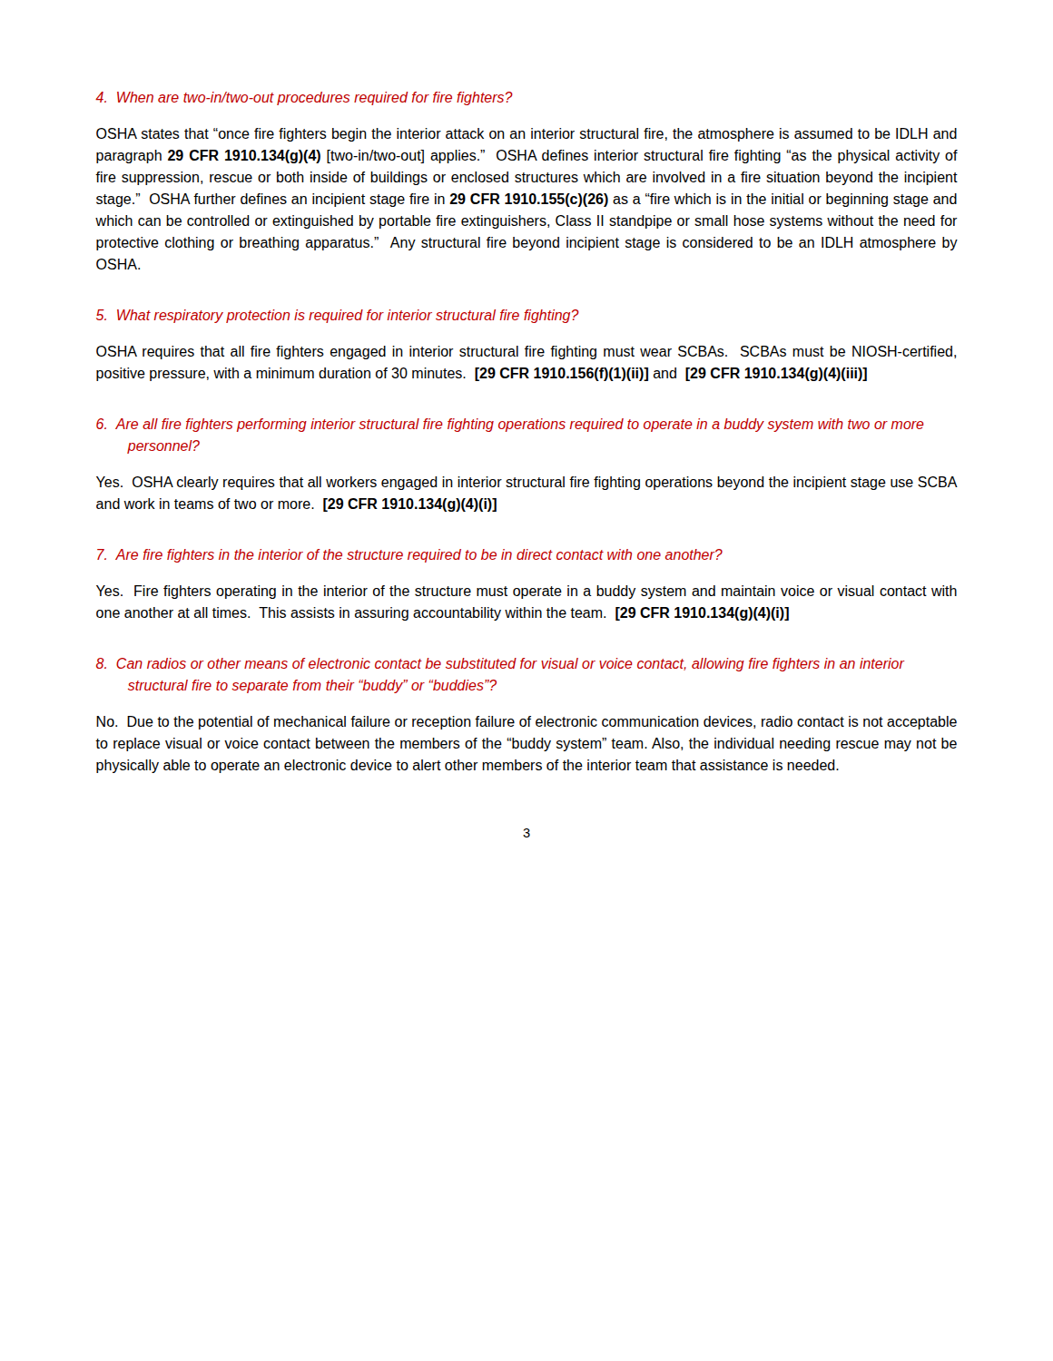4. When are two-in/two-out procedures required for fire fighters?
OSHA states that “once fire fighters begin the interior attack on an interior structural fire, the atmosphere is assumed to be IDLH and paragraph 29 CFR 1910.134(g)(4) [two-in/two-out] applies.” OSHA defines interior structural fire fighting “as the physical activity of fire suppression, rescue or both inside of buildings or enclosed structures which are involved in a fire situation beyond the incipient stage.” OSHA further defines an incipient stage fire in 29 CFR 1910.155(c)(26) as a “fire which is in the initial or beginning stage and which can be controlled or extinguished by portable fire extinguishers, Class II standpipe or small hose systems without the need for protective clothing or breathing apparatus.” Any structural fire beyond incipient stage is considered to be an IDLH atmosphere by OSHA.
5. What respiratory protection is required for interior structural fire fighting?
OSHA requires that all fire fighters engaged in interior structural fire fighting must wear SCBAs. SCBAs must be NIOSH-certified, positive pressure, with a minimum duration of 30 minutes. [29 CFR 1910.156(f)(1)(ii)] and [29 CFR 1910.134(g)(4)(iii)]
6. Are all fire fighters performing interior structural fire fighting operations required to operate in a buddy system with two or more personnel?
Yes. OSHA clearly requires that all workers engaged in interior structural fire fighting operations beyond the incipient stage use SCBA and work in teams of two or more. [29 CFR 1910.134(g)(4)(i)]
7. Are fire fighters in the interior of the structure required to be in direct contact with one another?
Yes. Fire fighters operating in the interior of the structure must operate in a buddy system and maintain voice or visual contact with one another at all times. This assists in assuring accountability within the team. [29 CFR 1910.134(g)(4)(i)]
8. Can radios or other means of electronic contact be substituted for visual or voice contact, allowing fire fighters in an interior structural fire to separate from their “buddy” or “buddies”?
No. Due to the potential of mechanical failure or reception failure of electronic communication devices, radio contact is not acceptable to replace visual or voice contact between the members of the “buddy system” team. Also, the individual needing rescue may not be physically able to operate an electronic device to alert other members of the interior team that assistance is needed.
3